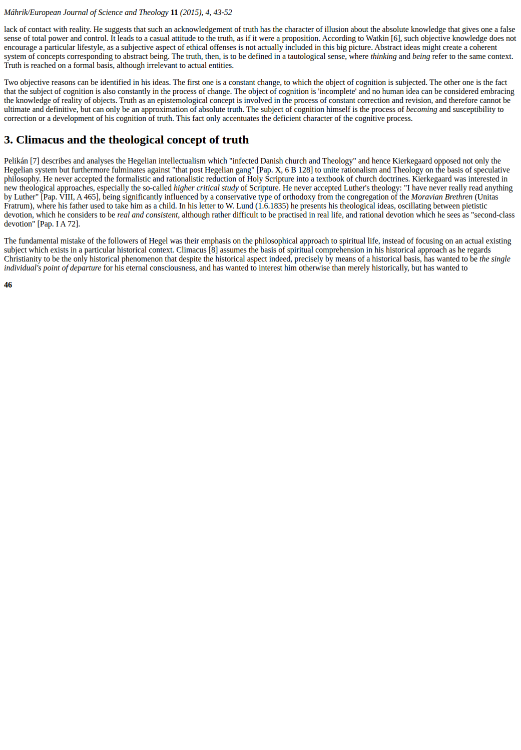Máhrik/European Journal of Science and Theology 11 (2015), 4, 43-52
lack of contact with reality. He suggests that such an acknowledgement of truth has the character of illusion about the absolute knowledge that gives one a false sense of total power and control. It leads to a casual attitude to the truth, as if it were a proposition. According to Watkin [6], such objective knowledge does not encourage a particular lifestyle, as a subjective aspect of ethical offenses is not actually included in this big picture. Abstract ideas might create a coherent system of concepts corresponding to abstract being. The truth, then, is to be defined in a tautological sense, where thinking and being refer to the same context. Truth is reached on a formal basis, although irrelevant to actual entities.
Two objective reasons can be identified in his ideas. The first one is a constant change, to which the object of cognition is subjected. The other one is the fact that the subject of cognition is also constantly in the process of change. The object of cognition is 'incomplete' and no human idea can be considered embracing the knowledge of reality of objects. Truth as an epistemological concept is involved in the process of constant correction and revision, and therefore cannot be ultimate and definitive, but can only be an approximation of absolute truth. The subject of cognition himself is the process of becoming and susceptibility to correction or a development of his cognition of truth. This fact only accentuates the deficient character of the cognitive process.
3. Climacus and the theological concept of truth
Pelikán [7] describes and analyses the Hegelian intellectualism which "infected Danish church and Theology" and hence Kierkegaard opposed not only the Hegelian system but furthermore fulminates against "that post Hegelian gang" [Pap. X, 6 B 128] to unite rationalism and Theology on the basis of speculative philosophy. He never accepted the formalistic and rationalistic reduction of Holy Scripture into a textbook of church doctrines. Kierkegaard was interested in new theological approaches, especially the so-called higher critical study of Scripture. He never accepted Luther's theology: "I have never really read anything by Luther" [Pap. VIII, A 465], being significantly influenced by a conservative type of orthodoxy from the congregation of the Moravian Brethren (Unitas Fratrum), where his father used to take him as a child. In his letter to W. Lund (1.6.1835) he presents his theological ideas, oscillating between pietistic devotion, which he considers to be real and consistent, although rather difficult to be practised in real life, and rational devotion which he sees as "second-class devotion" [Pap. I A 72].
The fundamental mistake of the followers of Hegel was their emphasis on the philosophical approach to spiritual life, instead of focusing on an actual existing subject which exists in a particular historical context. Climacus [8] assumes the basis of spiritual comprehension in his historical approach as he regards Christianity to be the only historical phenomenon that despite the historical aspect indeed, precisely by means of a historical basis, has wanted to be the single individual's point of departure for his eternal consciousness, and has wanted to interest him otherwise than merely historically, but has wanted to
46